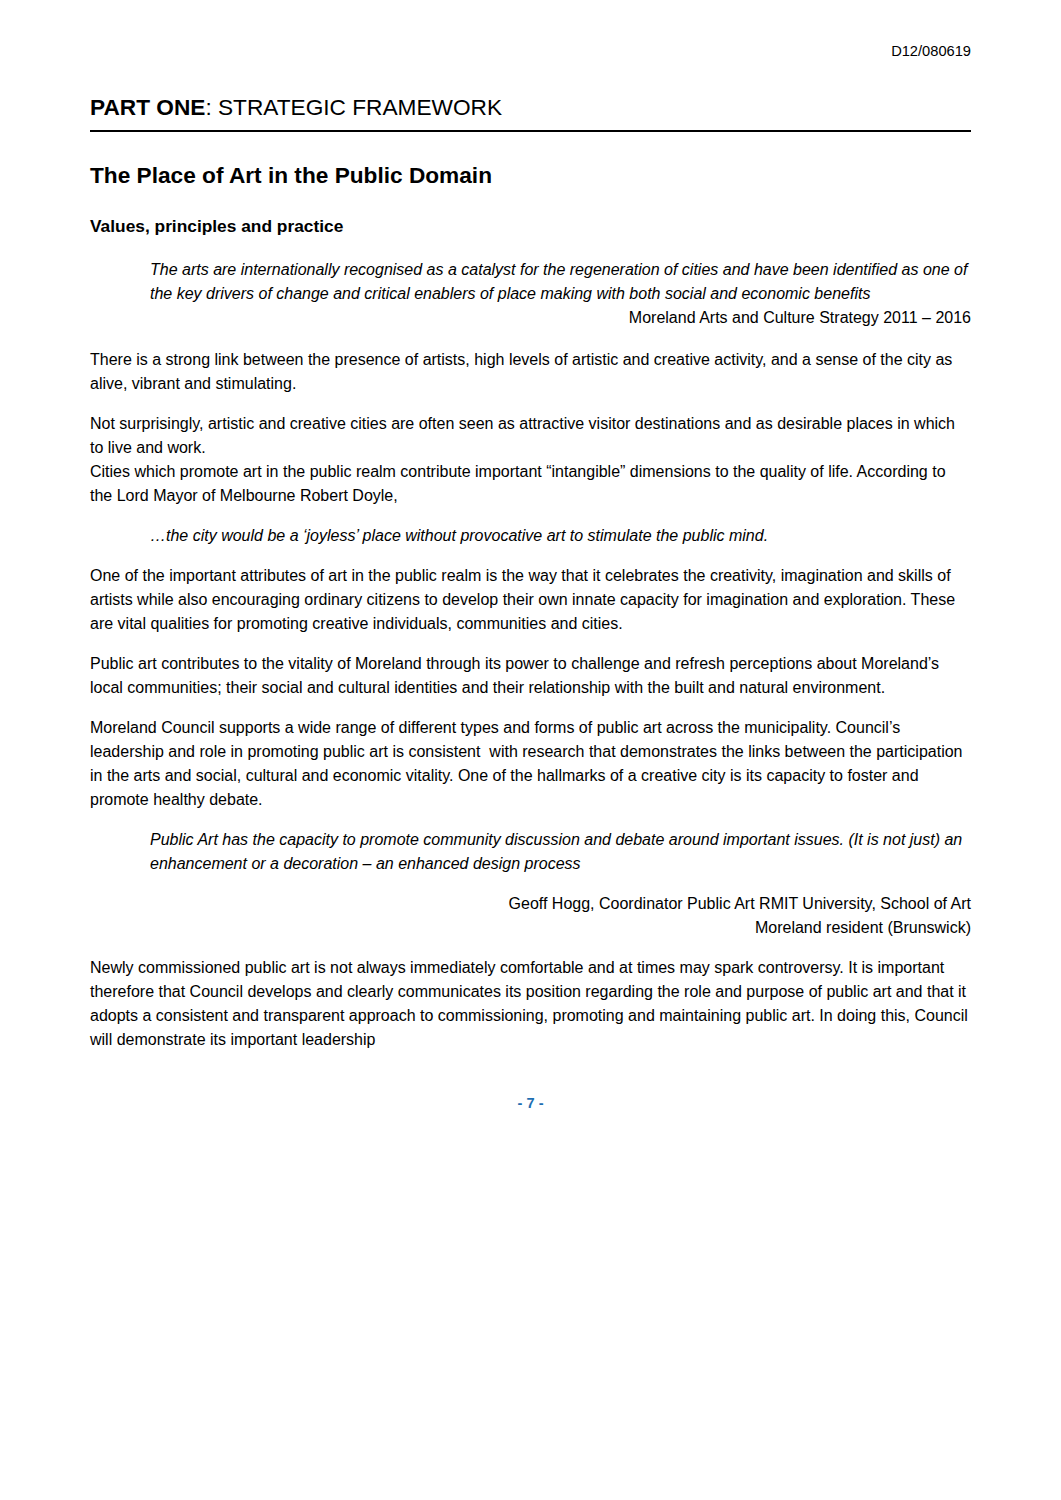D12/080619
PART ONE: STRATEGIC FRAMEWORK
The Place of Art in the Public Domain
Values, principles and practice
The arts are internationally recognised as a catalyst for the regeneration of cities and have been identified as one of the key drivers of change and critical enablers of place making with both social and economic benefits Moreland Arts and Culture Strategy 2011 – 2016
There is a strong link between the presence of artists, high levels of artistic and creative activity, and a sense of the city as alive, vibrant and stimulating.
Not surprisingly, artistic and creative cities are often seen as attractive visitor destinations and as desirable places in which to live and work.
Cities which promote art in the public realm contribute important “intangible” dimensions to the quality of life. According to the Lord Mayor of Melbourne Robert Doyle,
…the city would be a ‘joyless’ place without provocative art to stimulate the public mind.
One of the important attributes of art in the public realm is the way that it celebrates the creativity, imagination and skills of artists while also encouraging ordinary citizens to develop their own innate capacity for imagination and exploration. These are vital qualities for promoting creative individuals, communities and cities.
Public art contributes to the vitality of Moreland through its power to challenge and refresh perceptions about Moreland’s local communities; their social and cultural identities and their relationship with the built and natural environment.
Moreland Council supports a wide range of different types and forms of public art across the municipality. Council’s leadership and role in promoting public art is consistent with research that demonstrates the links between the participation in the arts and social, cultural and economic vitality. One of the hallmarks of a creative city is its capacity to foster and promote healthy debate.
Public Art has the capacity to promote community discussion and debate around important issues. (It is not just) an enhancement or a decoration – an enhanced design process
Geoff Hogg, Coordinator Public Art RMIT University, School of Art
Moreland resident (Brunswick)
Newly commissioned public art is not always immediately comfortable and at times may spark controversy. It is important therefore that Council develops and clearly communicates its position regarding the role and purpose of public art and that it adopts a consistent and transparent approach to commissioning, promoting and maintaining public art. In doing this, Council will demonstrate its important leadership
- 7 -